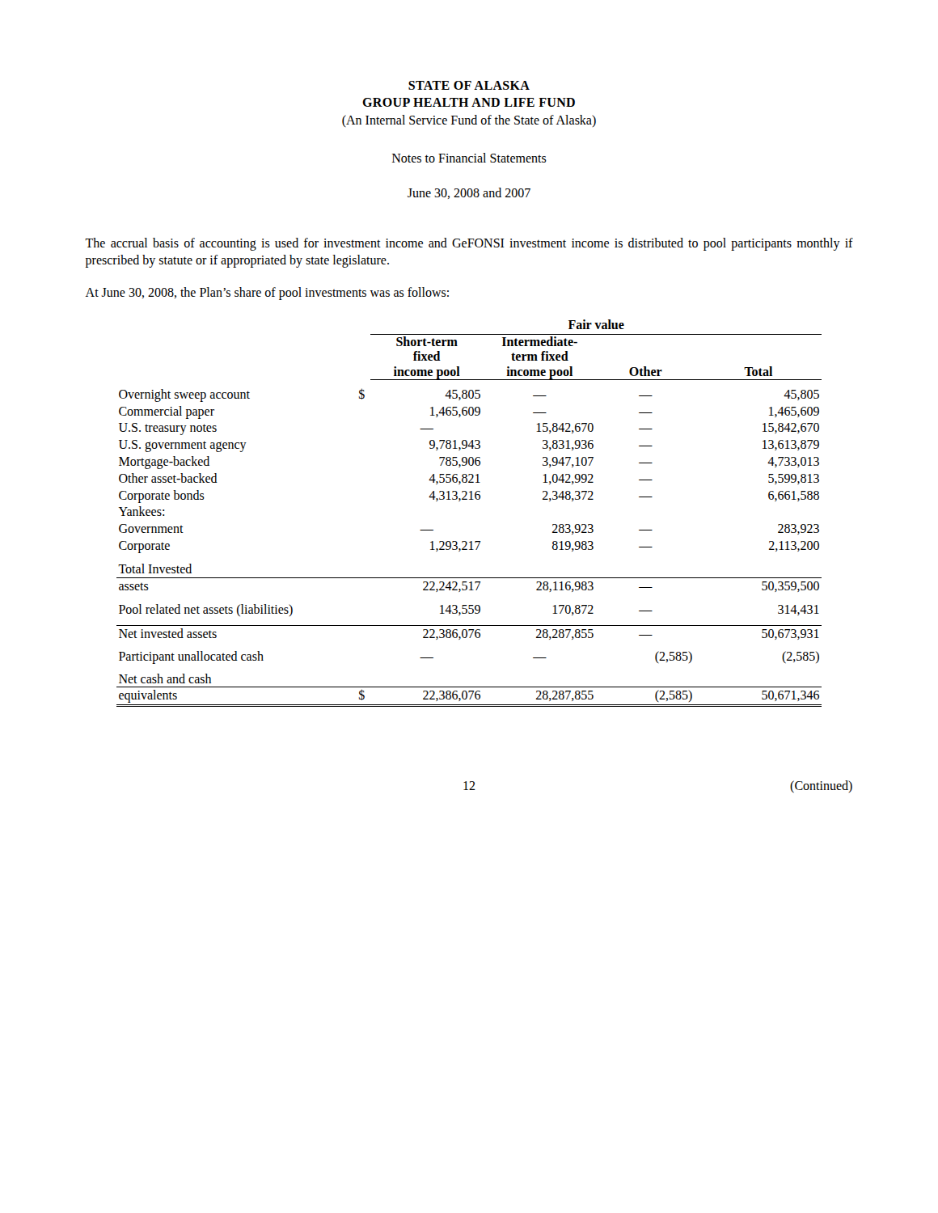STATE OF ALASKA
GROUP HEALTH AND LIFE FUND
(An Internal Service Fund of the State of Alaska)
Notes to Financial Statements
June 30, 2008 and 2007
The accrual basis of accounting is used for investment income and GeFONSI investment income is distributed to pool participants monthly if prescribed by statute or if appropriated by state legislature.
At June 30, 2008, the Plan’s share of pool investments was as follows:
| | | Fair value |
| | | Short-term fixed income pool | Intermediate- term fixed income pool | Other | Total |
| Overnight sweep account | $ | 45,805 | — | — | 45,805 |
| Commercial paper | | 1,465,609 | — | — | 1,465,609 |
| U.S. treasury notes | | — | 15,842,670 | — | 15,842,670 |
| U.S. government agency | | 9,781,943 | 3,831,936 | — | 13,613,879 |
| Mortgage-backed | | 785,906 | 3,947,107 | — | 4,733,013 |
| Other asset-backed | | 4,556,821 | 1,042,992 | — | 5,599,813 |
| Corporate bonds | | 4,313,216 | 2,348,372 | — | 6,661,588 |
| Yankees: | | | | | |
| Government | | — | 283,923 | — | 283,923 |
| Corporate | | 1,293,217 | 819,983 | — | 2,113,200 |
| Total Invested | | | | | |
| assets | | 22,242,517 | 28,116,983 | — | 50,359,500 |
| Pool related net assets (liabilities) | | 143,559 | 170,872 | — | 314,431 |
| Net invested assets | | 22,386,076 | 28,287,855 | — | 50,673,931 |
| Participant unallocated cash | | — | — | (2,585) | (2,585) |
| Net cash and cash | | | | | |
| equivalents | $ | 22,386,076 | 28,287,855 | (2,585) | 50,671,346 |
12
(Continued)